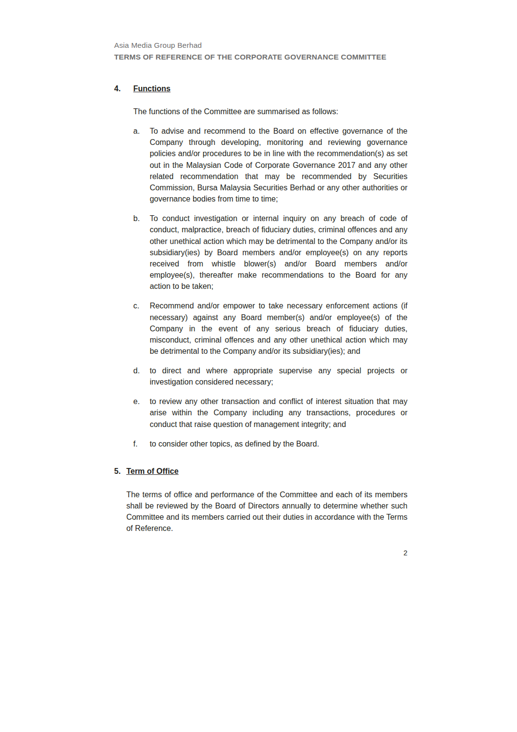Asia Media Group Berhad
TERMS OF REFERENCE OF THE CORPORATE GOVERNANCE COMMITTEE
4.
Functions
The functions of the Committee are summarised as follows:
a. To advise and recommend to the Board on effective governance of the Company through developing, monitoring and reviewing governance policies and/or procedures to be in line with the recommendation(s) as set out in the Malaysian Code of Corporate Governance 2017 and any other related recommendation that may be recommended by Securities Commission, Bursa Malaysia Securities Berhad or any other authorities or governance bodies from time to time;
b. To conduct investigation or internal inquiry on any breach of code of conduct, malpractice, breach of fiduciary duties, criminal offences and any other unethical action which may be detrimental to the Company and/or its subsidiary(ies) by Board members and/or employee(s) on any reports received from whistle blower(s) and/or Board members and/or employee(s), thereafter make recommendations to the Board for any action to be taken;
c. Recommend and/or empower to take necessary enforcement actions (if necessary) against any Board member(s) and/or employee(s) of the Company in the event of any serious breach of fiduciary duties, misconduct, criminal offences and any other unethical action which may be detrimental to the Company and/or its subsidiary(ies); and
d. to direct and where appropriate supervise any special projects or investigation considered necessary;
e. to review any other transaction and conflict of interest situation that may arise within the Company including any transactions, procedures or conduct that raise question of management integrity; and
f. to consider other topics, as defined by the Board.
5.
Term of Office
The terms of office and performance of the Committee and each of its members shall be reviewed by the Board of Directors annually to determine whether such Committee and its members carried out their duties in accordance with the Terms of Reference.
2